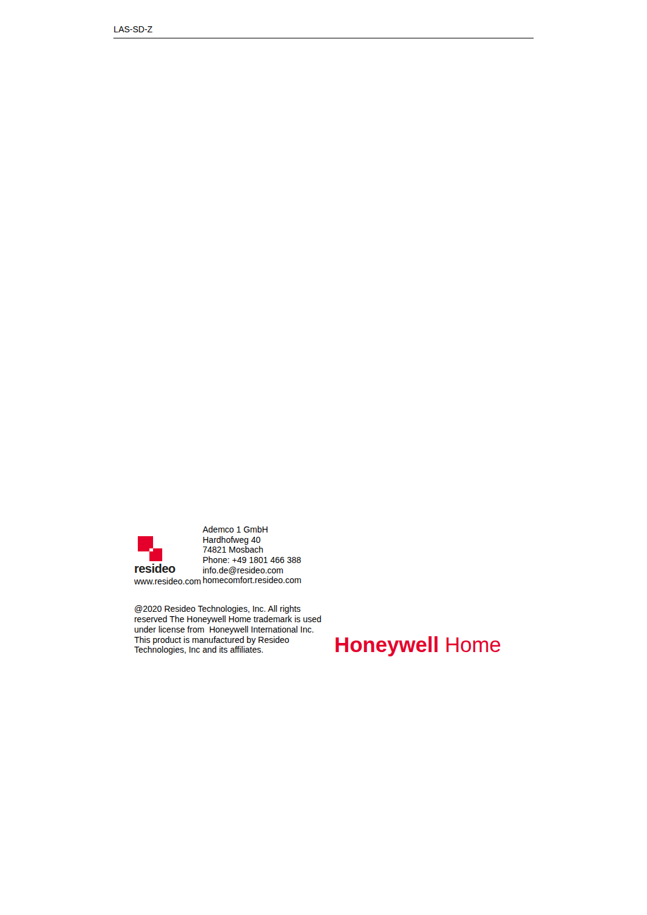LAS-SD-Z
resideo
www.resideo.com
Ademco 1 GmbH
Hardhofweg 40
74821 Mosbach
Phone: +49 1801 466 388
info.de@resideo.com
homecomfort.resideo.com
@2020 Resideo Technologies, Inc. All rights reserved The Honeywell Home trademark is used under license from Honeywell International Inc. This product is manufactured by Resideo Technologies, Inc and its affiliates.
Honeywell Home